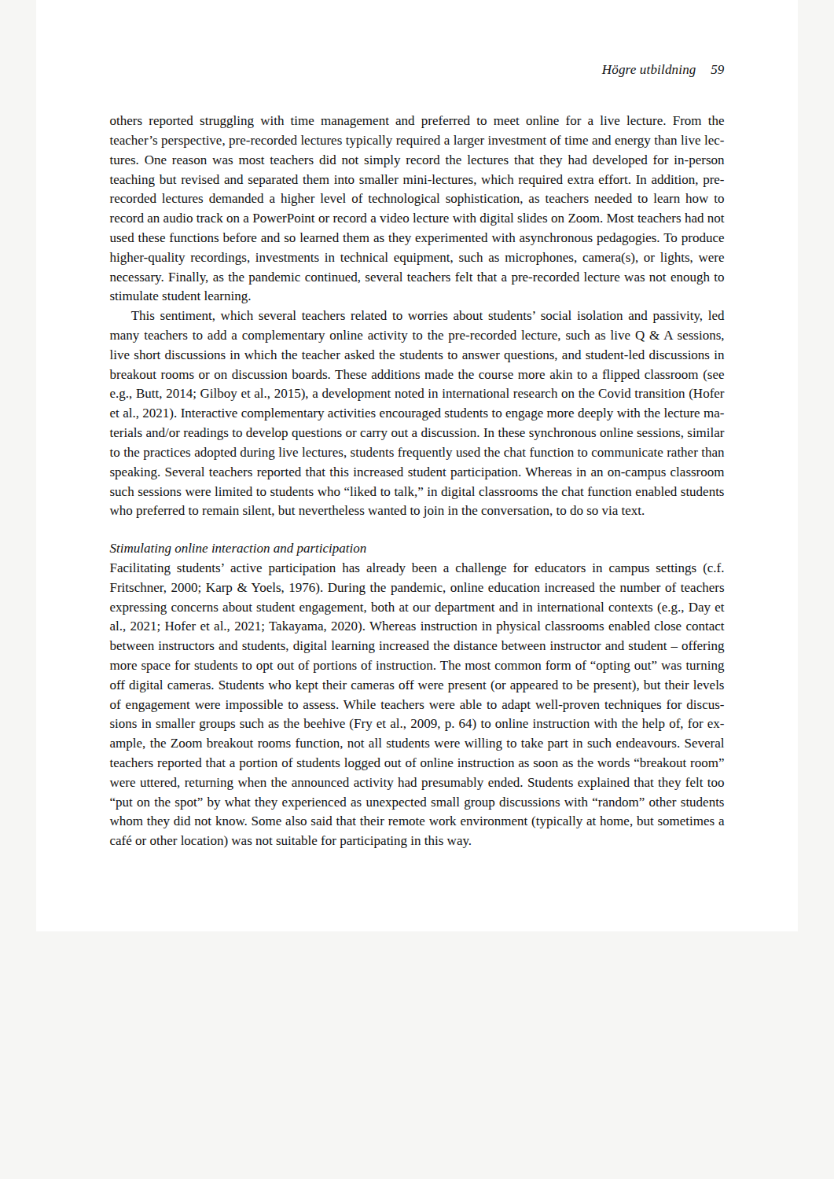Högre utbildning 59
others reported struggling with time management and preferred to meet online for a live lecture. From the teacher’s perspective, pre-recorded lectures typically required a larger investment of time and energy than live lectures. One reason was most teachers did not simply record the lectures that they had developed for in-person teaching but revised and separated them into smaller mini-lectures, which required extra effort. In addition, pre-recorded lectures demanded a higher level of technological sophistication, as teachers needed to learn how to record an audio track on a PowerPoint or record a video lecture with digital slides on Zoom. Most teachers had not used these functions before and so learned them as they experimented with asynchronous pedagogies. To produce higher-quality recordings, investments in technical equipment, such as microphones, camera(s), or lights, were necessary. Finally, as the pandemic continued, several teachers felt that a pre-recorded lecture was not enough to stimulate student learning.
This sentiment, which several teachers related to worries about students’ social isolation and passivity, led many teachers to add a complementary online activity to the pre-recorded lecture, such as live Q & A sessions, live short discussions in which the teacher asked the students to answer questions, and student-led discussions in breakout rooms or on discussion boards. These additions made the course more akin to a flipped classroom (see e.g., Butt, 2014; Gilboy et al., 2015), a development noted in international research on the Covid transition (Hofer et al., 2021). Interactive complementary activities encouraged students to engage more deeply with the lecture materials and/or readings to develop questions or carry out a discussion. In these synchronous online sessions, similar to the practices adopted during live lectures, students frequently used the chat function to communicate rather than speaking. Several teachers reported that this increased student participation. Whereas in an on-campus classroom such sessions were limited to students who “liked to talk,” in digital classrooms the chat function enabled students who preferred to remain silent, but nevertheless wanted to join in the conversation, to do so via text.
Stimulating online interaction and participation
Facilitating students’ active participation has already been a challenge for educators in campus settings (c.f. Fritschner, 2000; Karp & Yoels, 1976). During the pandemic, online education increased the number of teachers expressing concerns about student engagement, both at our department and in international contexts (e.g., Day et al., 2021; Hofer et al., 2021; Takayama, 2020). Whereas instruction in physical classrooms enabled close contact between instructors and students, digital learning increased the distance between instructor and student – offering more space for students to opt out of portions of instruction. The most common form of “opting out” was turning off digital cameras. Students who kept their cameras off were present (or appeared to be present), but their levels of engagement were impossible to assess. While teachers were able to adapt well-proven techniques for discussions in smaller groups such as the beehive (Fry et al., 2009, p. 64) to online instruction with the help of, for example, the Zoom breakout rooms function, not all students were willing to take part in such endeavours. Several teachers reported that a portion of students logged out of online instruction as soon as the words “breakout room” were uttered, returning when the announced activity had presumably ended. Students explained that they felt too “put on the spot” by what they experienced as unexpected small group discussions with “random” other students whom they did not know. Some also said that their remote work environment (typically at home, but sometimes a café or other location) was not suitable for participating in this way.